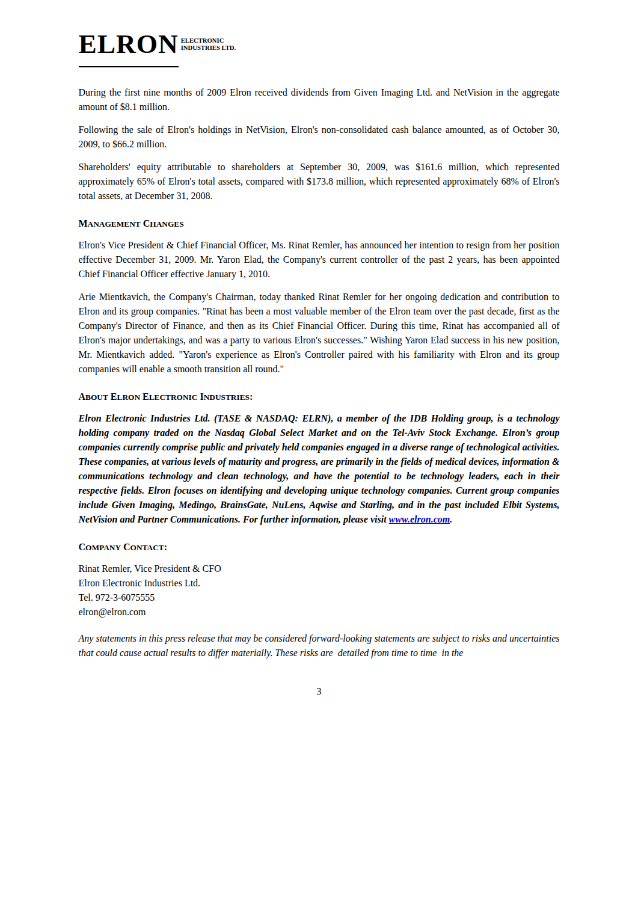ELRON ELECTRONIC
INDUSTRIES LTD.
During the first nine months of 2009 Elron received dividends from Given Imaging Ltd. and NetVision in the aggregate amount of $8.1 million.
Following the sale of Elron's holdings in NetVision, Elron's non-consolidated cash balance amounted, as of October 30, 2009, to $66.2 million.
Shareholders' equity attributable to shareholders at September 30, 2009, was $161.6 million, which represented approximately 65% of Elron's total assets, compared with $173.8 million, which represented approximately 68% of Elron's total assets, at December 31, 2008.
MANAGEMENT CHANGES
Elron's Vice President & Chief Financial Officer, Ms. Rinat Remler, has announced her intention to resign from her position effective December 31, 2009. Mr. Yaron Elad, the Company's current controller of the past 2 years, has been appointed Chief Financial Officer effective January 1, 2010.
Arie Mientkavich, the Company's Chairman, today thanked Rinat Remler for her ongoing dedication and contribution to Elron and its group companies. "Rinat has been a most valuable member of the Elron team over the past decade, first as the Company's Director of Finance, and then as its Chief Financial Officer. During this time, Rinat has accompanied all of Elron's major undertakings, and was a party to various Elron's successes." Wishing Yaron Elad success in his new position, Mr. Mientkavich added. "Yaron's experience as Elron's Controller paired with his familiarity with Elron and its group companies will enable a smooth transition all round."
ABOUT ELRON ELECTRONIC INDUSTRIES:
Elron Electronic Industries Ltd. (TASE & NASDAQ: ELRN), a member of the IDB Holding group, is a technology holding company traded on the Nasdaq Global Select Market and on the Tel-Aviv Stock Exchange. Elron’s group companies currently comprise public and privately held companies engaged in a diverse range of technological activities. These companies, at various levels of maturity and progress, are primarily in the fields of medical devices, information & communications technology and clean technology, and have the potential to be technology leaders, each in their respective fields. Elron focuses on identifying and developing unique technology companies. Current group companies include Given Imaging, Medingo, BrainsGate, NuLens, Aqwise and Starling, and in the past included Elbit Systems, NetVision and Partner Communications. For further information, please visit www.elron.com.
COMPANY CONTACT:
Rinat Remler, Vice President & CFO
Elron Electronic Industries Ltd.
Tel. 972-3-6075555
elron@elron.com
Any statements in this press release that may be considered forward-looking statements are subject to risks and uncertainties that could cause actual results to differ materially. These risks are detailed from time to time in the
3